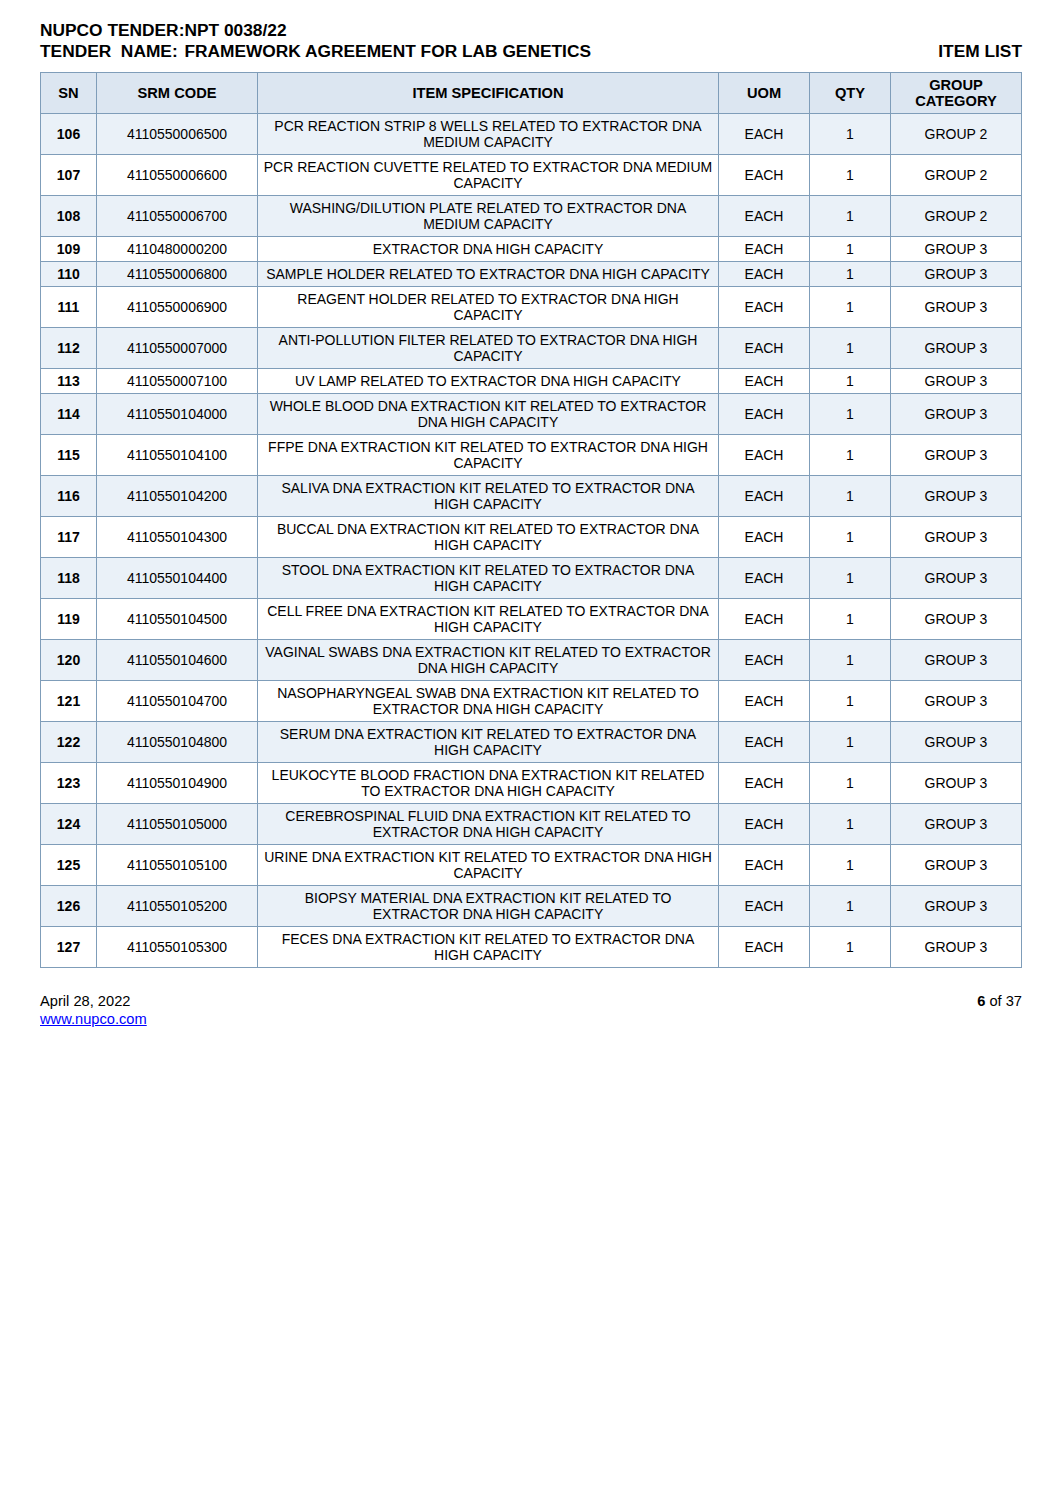| NUPCO TENDER: | NPT 0038/22 | |
| TENDER NAME: | FRAMEWORK AGREEMENT FOR LAB GENETICS | ITEM LIST |
| SN | SRM CODE | ITEM SPECIFICATION | UOM | QTY | GROUP CATEGORY |
| --- | --- | --- | --- | --- | --- |
| 106 | 4110550006500 | PCR REACTION STRIP 8 WELLS RELATED TO EXTRACTOR DNA MEDIUM CAPACITY | EACH | 1 | GROUP 2 |
| 107 | 4110550006600 | PCR REACTION CUVETTE RELATED TO EXTRACTOR DNA MEDIUM CAPACITY | EACH | 1 | GROUP 2 |
| 108 | 4110550006700 | WASHING/DILUTION PLATE RELATED TO EXTRACTOR DNA MEDIUM CAPACITY | EACH | 1 | GROUP 2 |
| 109 | 4110480000200 | EXTRACTOR DNA HIGH CAPACITY | EACH | 1 | GROUP 3 |
| 110 | 4110550006800 | SAMPLE HOLDER RELATED TO EXTRACTOR DNA HIGH CAPACITY | EACH | 1 | GROUP 3 |
| 111 | 4110550006900 | REAGENT HOLDER RELATED TO EXTRACTOR DNA HIGH CAPACITY | EACH | 1 | GROUP 3 |
| 112 | 4110550007000 | ANTI-POLLUTION FILTER RELATED TO EXTRACTOR DNA HIGH CAPACITY | EACH | 1 | GROUP 3 |
| 113 | 4110550007100 | UV LAMP RELATED TO EXTRACTOR DNA HIGH CAPACITY | EACH | 1 | GROUP 3 |
| 114 | 4110550104000 | WHOLE BLOOD DNA EXTRACTION KIT RELATED TO EXTRACTOR DNA HIGH CAPACITY | EACH | 1 | GROUP 3 |
| 115 | 4110550104100 | FFPE DNA EXTRACTION KIT RELATED TO EXTRACTOR DNA HIGH CAPACITY | EACH | 1 | GROUP 3 |
| 116 | 4110550104200 | SALIVA DNA EXTRACTION KIT RELATED TO EXTRACTOR DNA HIGH CAPACITY | EACH | 1 | GROUP 3 |
| 117 | 4110550104300 | BUCCAL DNA EXTRACTION KIT RELATED TO EXTRACTOR DNA HIGH CAPACITY | EACH | 1 | GROUP 3 |
| 118 | 4110550104400 | STOOL DNA EXTRACTION KIT RELATED TO EXTRACTOR DNA HIGH CAPACITY | EACH | 1 | GROUP 3 |
| 119 | 4110550104500 | CELL FREE DNA EXTRACTION KIT RELATED TO EXTRACTOR DNA HIGH CAPACITY | EACH | 1 | GROUP 3 |
| 120 | 4110550104600 | VAGINAL SWABS DNA EXTRACTION KIT RELATED TO EXTRACTOR DNA HIGH CAPACITY | EACH | 1 | GROUP 3 |
| 121 | 4110550104700 | NASOPHARYNGEAL SWAB DNA EXTRACTION KIT RELATED TO EXTRACTOR DNA HIGH CAPACITY | EACH | 1 | GROUP 3 |
| 122 | 4110550104800 | SERUM DNA EXTRACTION KIT RELATED TO EXTRACTOR DNA HIGH CAPACITY | EACH | 1 | GROUP 3 |
| 123 | 4110550104900 | LEUKOCYTE BLOOD FRACTION DNA EXTRACTION KIT RELATED TO EXTRACTOR DNA HIGH CAPACITY | EACH | 1 | GROUP 3 |
| 124 | 4110550105000 | CEREBROSPINAL FLUID DNA EXTRACTION KIT RELATED TO EXTRACTOR DNA HIGH CAPACITY | EACH | 1 | GROUP 3 |
| 125 | 4110550105100 | URINE DNA EXTRACTION KIT RELATED TO EXTRACTOR DNA HIGH CAPACITY | EACH | 1 | GROUP 3 |
| 126 | 4110550105200 | BIOPSY MATERIAL DNA EXTRACTION KIT RELATED TO EXTRACTOR DNA HIGH CAPACITY | EACH | 1 | GROUP 3 |
| 127 | 4110550105300 | FECES DNA EXTRACTION KIT RELATED TO EXTRACTOR DNA HIGH CAPACITY | EACH | 1 | GROUP 3 |
6 of 37
April 28, 2022
www.nupco.com